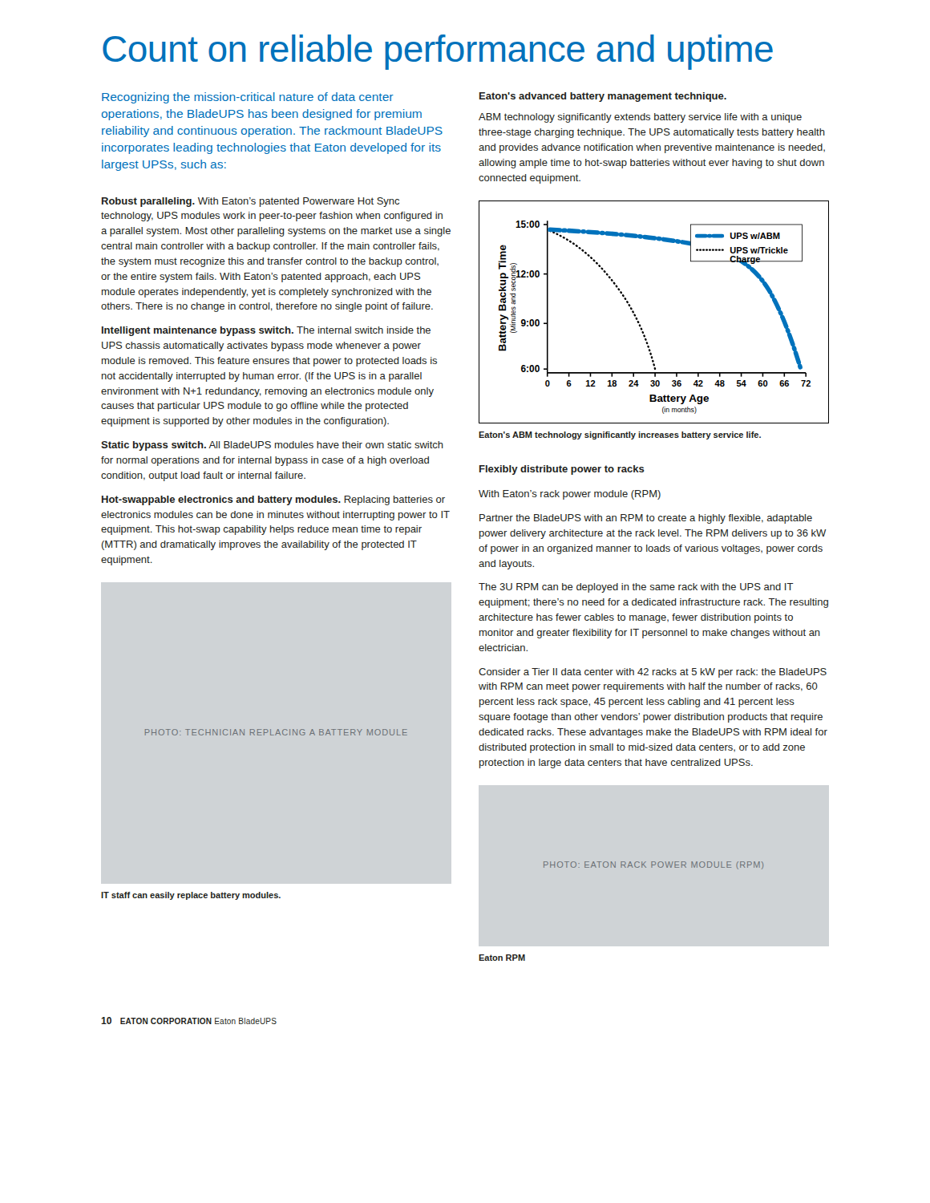Count on reliable performance and uptime
Recognizing the mission-critical nature of data center operations, the BladeUPS has been designed for premium reliability and continuous operation. The rackmount BladeUPS incorporates leading technologies that Eaton developed for its largest UPSs, such as:
Robust paralleling. With Eaton’s patented Powerware Hot Sync technology, UPS modules work in peer-to-peer fashion when configured in a parallel system. Most other paralleling systems on the market use a single central main controller with a backup controller. If the main controller fails, the system must recognize this and transfer control to the backup control, or the entire system fails. With Eaton’s patented approach, each UPS module operates independently, yet is completely synchronized with the others. There is no change in control, therefore no single point of failure.
Intelligent maintenance bypass switch. The internal switch inside the UPS chassis automatically activates bypass mode whenever a power module is removed. This feature ensures that power to protected loads is not accidentally interrupted by human error. (If the UPS is in a parallel environment with N+1 redundancy, removing an electronics module only causes that particular UPS module to go offline while the protected equipment is supported by other modules in the configuration).
Static bypass switch. All BladeUPS modules have their own static switch for normal operations and for internal bypass in case of a high overload condition, output load fault or internal failure.
Hot-swappable electronics and battery modules. Replacing batteries or electronics modules can be done in minutes without interrupting power to IT equipment. This hot-swap capability helps reduce mean time to repair (MTTR) and dramatically improves the availability of the protected IT equipment.
Photo: technician replacing a battery module
IT staff can easily replace battery modules.
Eaton's advanced battery management technique.
ABM technology significantly extends battery service life with a unique three-stage charging technique. The UPS automatically tests battery health and provides advance notification when preventive maintenance is needed, allowing ample time to hot-swap batteries without ever having to shut down connected equipment.
Battery Backup Time vs. Battery Age Eaton's ABM technology significantly increases battery service life. 15:00 12:00 9:00 6:00 Battery Backup Time (Minutes and seconds) 0 6 12 18 24 30 36 42 48 54 60 66 72 Battery Age (in months) UPS w/ABM UPS w/Trickle Charge
Eaton's ABM technology significantly increases battery service life.
Flexibly distribute power to racks
With Eaton’s rack power module (RPM)
Partner the BladeUPS with an RPM to create a highly flexible, adaptable power delivery architecture at the rack level. The RPM delivers up to 36 kW of power in an organized manner to loads of various voltages, power cords and layouts.
The 3U RPM can be deployed in the same rack with the UPS and IT equipment; there’s no need for a dedicated infrastructure rack. The resulting architecture has fewer cables to manage, fewer distribution points to monitor and greater flexibility for IT personnel to make changes without an electrician.
Consider a Tier II data center with 42 racks at 5 kW per rack: the BladeUPS with RPM can meet power requirements with half the number of racks, 60 percent less rack space, 45 percent less cabling and 41 percent less square footage than other vendors’ power distribution products that require dedicated racks. These advantages make the BladeUPS with RPM ideal for distributed protection in small to mid-sized data centers, or to add zone protection in large data centers that have centralized UPSs.
Photo: Eaton rack power module (RPM)
Eaton RPM
10 EATON CORPORATION Eaton BladeUPS